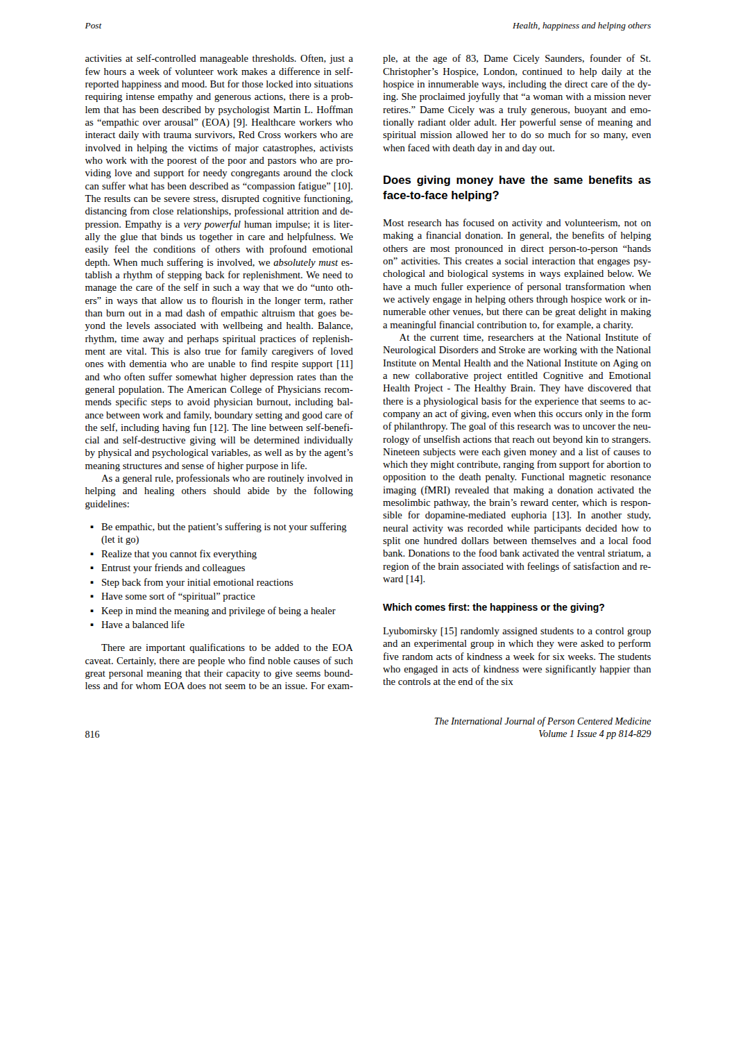Post Health, happiness and helping others
activities at self-controlled manageable thresholds. Often, just a few hours a week of volunteer work makes a difference in self-reported happiness and mood. But for those locked into situations requiring intense empathy and generous actions, there is a problem that has been described by psychologist Martin L. Hoffman as “empathic over arousal” (EOA) [9]. Healthcare workers who interact daily with trauma survivors, Red Cross workers who are involved in helping the victims of major catastrophes, activists who work with the poorest of the poor and pastors who are providing love and support for needy congregants around the clock can suffer what has been described as “compassion fatigue” [10]. The results can be severe stress, disrupted cognitive functioning, distancing from close relationships, professional attrition and depression. Empathy is a very powerful human impulse; it is literally the glue that binds us together in care and helpfulness. We easily feel the conditions of others with profound emotional depth. When much suffering is involved, we absolutely must establish a rhythm of stepping back for replenishment. We need to manage the care of the self in such a way that we do “unto others” in ways that allow us to flourish in the longer term, rather than burn out in a mad dash of empathic altruism that goes beyond the levels associated with wellbeing and health. Balance, rhythm, time away and perhaps spiritual practices of replenishment are vital. This is also true for family caregivers of loved ones with dementia who are unable to find respite support [11] and who often suffer somewhat higher depression rates than the general population. The American College of Physicians recommends specific steps to avoid physician burnout, including balance between work and family, boundary setting and good care of the self, including having fun [12]. The line between self-beneficial and self-destructive giving will be determined individually by physical and psychological variables, as well as by the agent’s meaning structures and sense of higher purpose in life.
As a general rule, professionals who are routinely involved in helping and healing others should abide by the following guidelines:
Be empathic, but the patient’s suffering is not your suffering (let it go)
Realize that you cannot fix everything
Entrust your friends and colleagues
Step back from your initial emotional reactions
Have some sort of “spiritual” practice
Keep in mind the meaning and privilege of being a healer
Have a balanced life
There are important qualifications to be added to the EOA caveat. Certainly, there are people who find noble causes of such great personal meaning that their capacity to give seems boundless and for whom EOA does not seem to be an issue. For example, at the age of 83, Dame Cicely Saunders, founder of St. Christopher’s Hospice, London, continued to help daily at the hospice in innumerable ways, including the direct care of the dying. She proclaimed joyfully that “a woman with a mission never retires.” Dame Cicely was a truly generous, buoyant and emotionally radiant older adult. Her powerful sense of meaning and spiritual mission allowed her to do so much for so many, even when faced with death day in and day out.
Does giving money have the same benefits as face-to-face helping?
Most research has focused on activity and volunteerism, not on making a financial donation. In general, the benefits of helping others are most pronounced in direct person-to-person “hands on” activities. This creates a social interaction that engages psychological and biological systems in ways explained below. We have a much fuller experience of personal transformation when we actively engage in helping others through hospice work or innumerable other venues, but there can be great delight in making a meaningful financial contribution to, for example, a charity.
At the current time, researchers at the National Institute of Neurological Disorders and Stroke are working with the National Institute on Mental Health and the National Institute on Aging on a new collaborative project entitled Cognitive and Emotional Health Project - The Healthy Brain. They have discovered that there is a physiological basis for the experience that seems to accompany an act of giving, even when this occurs only in the form of philanthropy. The goal of this research was to uncover the neurology of unselfish actions that reach out beyond kin to strangers. Nineteen subjects were each given money and a list of causes to which they might contribute, ranging from support for abortion to opposition to the death penalty. Functional magnetic resonance imaging (fMRI) revealed that making a donation activated the mesolimbic pathway, the brain’s reward center, which is responsible for dopamine-mediated euphoria [13]. In another study, neural activity was recorded while participants decided how to split one hundred dollars between themselves and a local food bank. Donations to the food bank activated the ventral striatum, a region of the brain associated with feelings of satisfaction and reward [14].
Which comes first: the happiness or the giving?
Lyubomirsky [15] randomly assigned students to a control group and an experimental group in which they were asked to perform five random acts of kindness a week for six weeks. The students who engaged in acts of kindness were significantly happier than the controls at the end of the six
816 The International Journal of Person Centered Medicine
Volume 1 Issue 4 pp 814-829